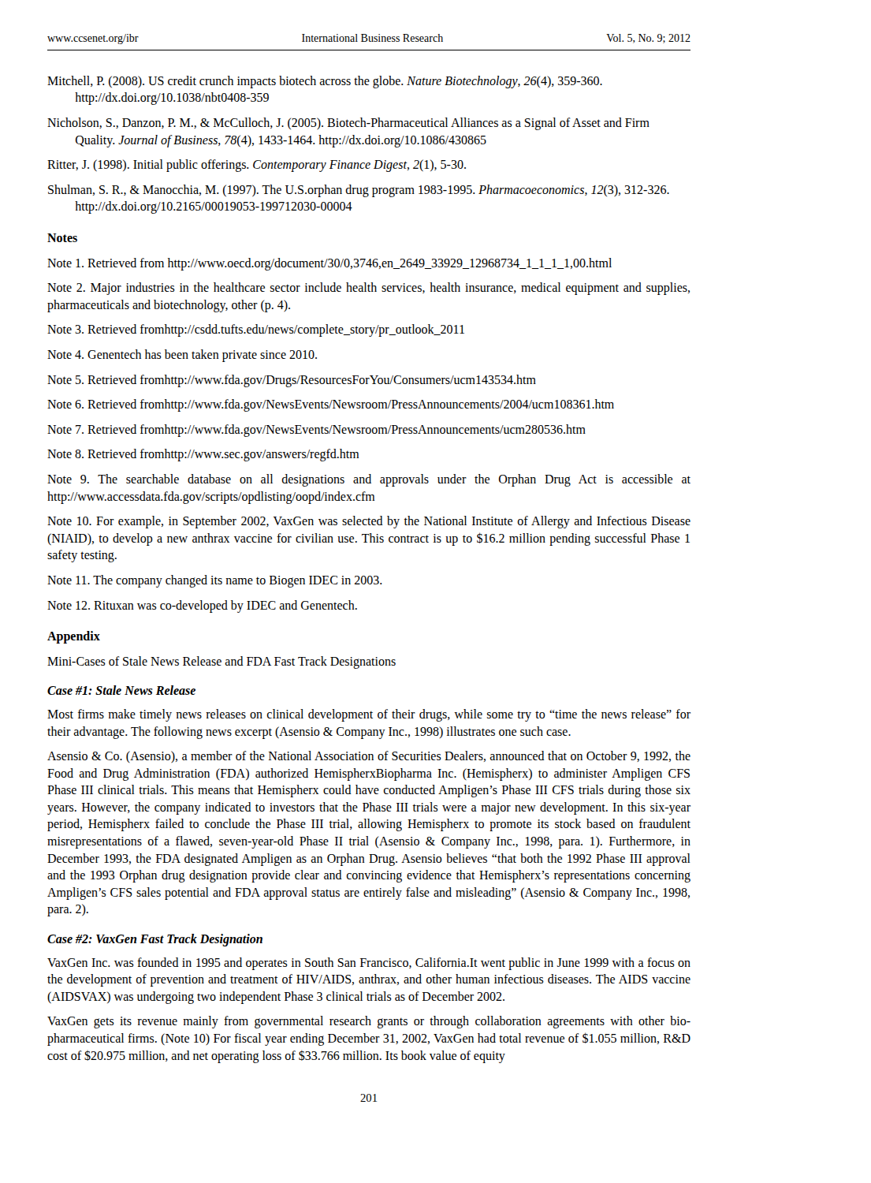www.ccsenet.org/ibr International Business Research Vol. 5, No. 9; 2012
Mitchell, P. (2008). US credit crunch impacts biotech across the globe. Nature Biotechnology, 26(4), 359-360. http://dx.doi.org/10.1038/nbt0408-359
Nicholson, S., Danzon, P. M., & McCulloch, J. (2005). Biotech-Pharmaceutical Alliances as a Signal of Asset and Firm Quality. Journal of Business, 78(4), 1433-1464. http://dx.doi.org/10.1086/430865
Ritter, J. (1998). Initial public offerings. Contemporary Finance Digest, 2(1), 5-30.
Shulman, S. R., & Manocchia, M. (1997). The U.S.orphan drug program 1983-1995. Pharmacoeconomics, 12(3), 312-326. http://dx.doi.org/10.2165/00019053-199712030-00004
Notes
Note 1. Retrieved from http://www.oecd.org/document/30/0,3746,en_2649_33929_12968734_1_1_1_1,00.html
Note 2. Major industries in the healthcare sector include health services, health insurance, medical equipment and supplies, pharmaceuticals and biotechnology, other (p. 4).
Note 3. Retrieved fromhttp://csdd.tufts.edu/news/complete_story/pr_outlook_2011
Note 4. Genentech has been taken private since 2010.
Note 5. Retrieved fromhttp://www.fda.gov/Drugs/ResourcesForYou/Consumers/ucm143534.htm
Note 6. Retrieved fromhttp://www.fda.gov/NewsEvents/Newsroom/PressAnnouncements/2004/ucm108361.htm
Note 7. Retrieved fromhttp://www.fda.gov/NewsEvents/Newsroom/PressAnnouncements/ucm280536.htm
Note 8. Retrieved fromhttp://www.sec.gov/answers/regfd.htm
Note 9. The searchable database on all designations and approvals under the Orphan Drug Act is accessible at http://www.accessdata.fda.gov/scripts/opdlisting/oopd/index.cfm
Note 10. For example, in September 2002, VaxGen was selected by the National Institute of Allergy and Infectious Disease (NIAID), to develop a new anthrax vaccine for civilian use. This contract is up to $16.2 million pending successful Phase 1 safety testing.
Note 11. The company changed its name to Biogen IDEC in 2003.
Note 12. Rituxan was co-developed by IDEC and Genentech.
Appendix
Mini-Cases of Stale News Release and FDA Fast Track Designations
Case #1: Stale News Release
Most firms make timely news releases on clinical development of their drugs, while some try to “time the news release” for their advantage. The following news excerpt (Asensio & Company Inc., 1998) illustrates one such case.
Asensio & Co. (Asensio), a member of the National Association of Securities Dealers, announced that on October 9, 1992, the Food and Drug Administration (FDA) authorized HemispherxBiopharma Inc. (Hemispherx) to administer Ampligen CFS Phase III clinical trials. This means that Hemispherx could have conducted Ampligen’s Phase III CFS trials during those six years. However, the company indicated to investors that the Phase III trials were a major new development. In this six-year period, Hemispherx failed to conclude the Phase III trial, allowing Hemispherx to promote its stock based on fraudulent misrepresentations of a flawed, seven-year-old Phase II trial (Asensio & Company Inc., 1998, para. 1). Furthermore, in December 1993, the FDA designated Ampligen as an Orphan Drug. Asensio believes “that both the 1992 Phase III approval and the 1993 Orphan drug designation provide clear and convincing evidence that Hemispherx’s representations concerning Ampligen’s CFS sales potential and FDA approval status are entirely false and misleading” (Asensio & Company Inc., 1998, para. 2).
Case #2: VaxGen Fast Track Designation
VaxGen Inc. was founded in 1995 and operates in South San Francisco, California.It went public in June 1999 with a focus on the development of prevention and treatment of HIV/AIDS, anthrax, and other human infectious diseases. The AIDS vaccine (AIDSVAX) was undergoing two independent Phase 3 clinical trials as of December 2002.
VaxGen gets its revenue mainly from governmental research grants or through collaboration agreements with other bio-pharmaceutical firms. (Note 10) For fiscal year ending December 31, 2002, VaxGen had total revenue of $1.055 million, R&D cost of $20.975 million, and net operating loss of $33.766 million. Its book value of equity
201